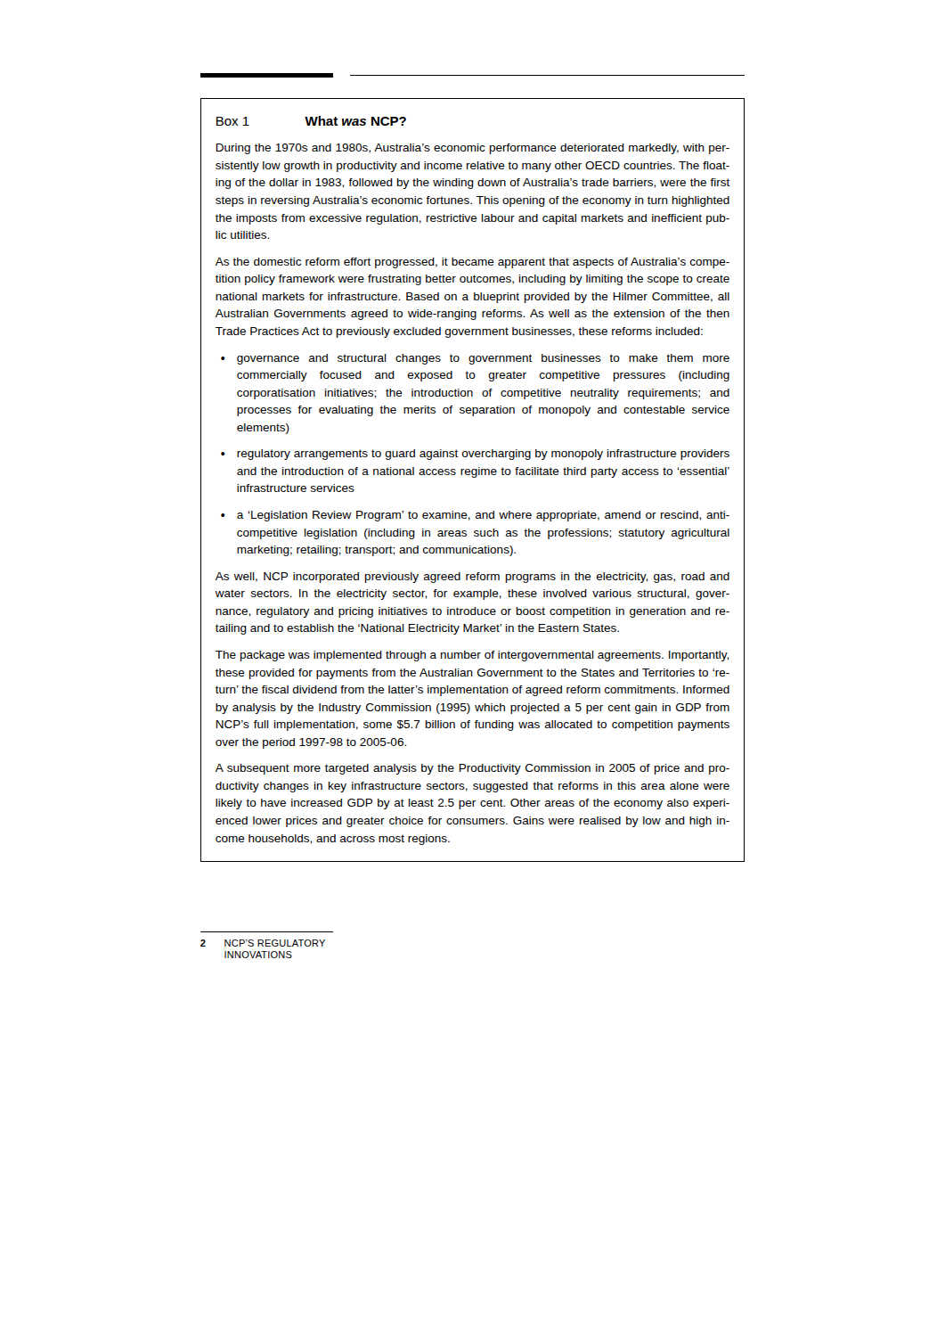Box 1
What was NCP?
During the 1970s and 1980s, Australia’s economic performance deteriorated markedly, with persistently low growth in productivity and income relative to many other OECD countries. The floating of the dollar in 1983, followed by the winding down of Australia’s trade barriers, were the first steps in reversing Australia’s economic fortunes. This opening of the economy in turn highlighted the imposts from excessive regulation, restrictive labour and capital markets and inefficient public utilities.
As the domestic reform effort progressed, it became apparent that aspects of Australia’s competition policy framework were frustrating better outcomes, including by limiting the scope to create national markets for infrastructure. Based on a blueprint provided by the Hilmer Committee, all Australian Governments agreed to wide-ranging reforms. As well as the extension of the then Trade Practices Act to previously excluded government businesses, these reforms included:
governance and structural changes to government businesses to make them more commercially focused and exposed to greater competitive pressures (including corporatisation initiatives; the introduction of competitive neutrality requirements; and processes for evaluating the merits of separation of monopoly and contestable service elements)
regulatory arrangements to guard against overcharging by monopoly infrastructure providers and the introduction of a national access regime to facilitate third party access to ‘essential’ infrastructure services
a ‘Legislation Review Program’ to examine, and where appropriate, amend or rescind, anti-competitive legislation (including in areas such as the professions; statutory agricultural marketing; retailing; transport; and communications).
As well, NCP incorporated previously agreed reform programs in the electricity, gas, road and water sectors. In the electricity sector, for example, these involved various structural, governance, regulatory and pricing initiatives to introduce or boost competition in generation and retailing and to establish the ‘National Electricity Market’ in the Eastern States.
The package was implemented through a number of intergovernmental agreements. Importantly, these provided for payments from the Australian Government to the States and Territories to ‘return’ the fiscal dividend from the latter’s implementation of agreed reform commitments. Informed by analysis by the Industry Commission (1995) which projected a 5 per cent gain in GDP from NCP’s full implementation, some $5.7 billion of funding was allocated to competition payments over the period 1997-98 to 2005-06.
A subsequent more targeted analysis by the Productivity Commission in 2005 of price and productivity changes in key infrastructure sectors, suggested that reforms in this area alone were likely to have increased GDP by at least 2.5 per cent. Other areas of the economy also experienced lower prices and greater choice for consumers. Gains were realised by low and high income households, and across most regions.
2
NCP’S REGULATORY
INNOVATIONS